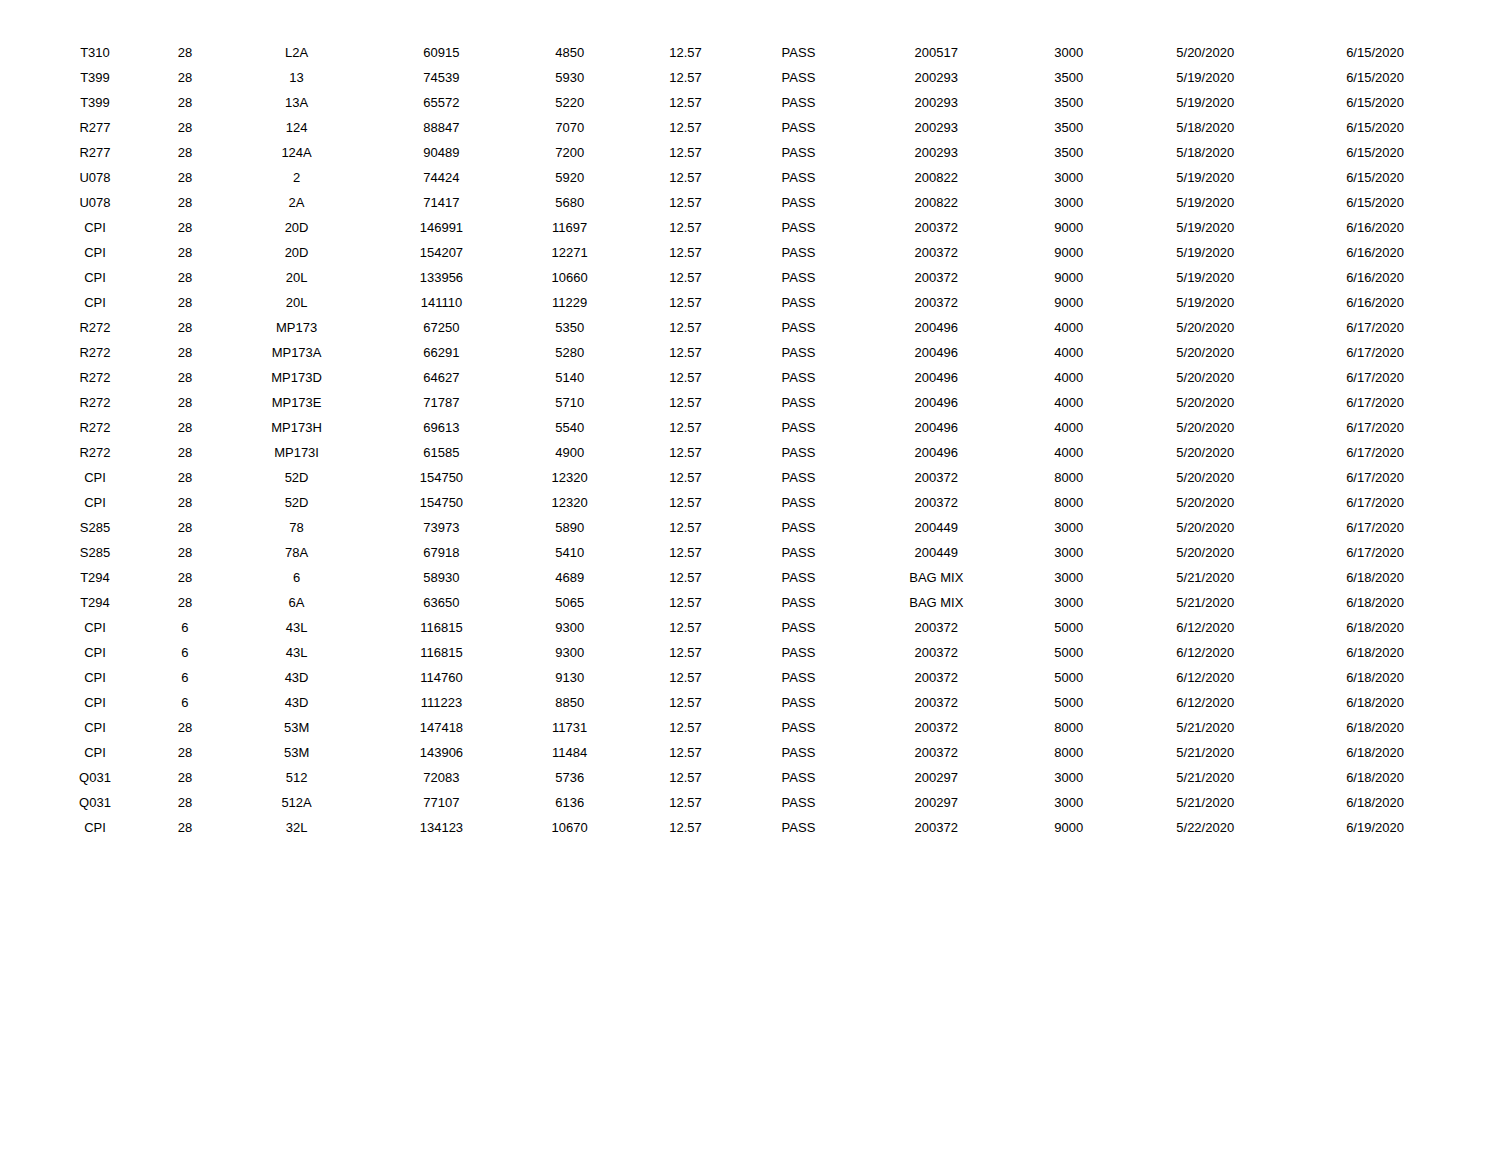| T310 | 28 | L2A | 60915 | 4850 | 12.57 | PASS | 200517 | 3000 | 5/20/2020 | 6/15/2020 |
| T399 | 28 | 13 | 74539 | 5930 | 12.57 | PASS | 200293 | 3500 | 5/19/2020 | 6/15/2020 |
| T399 | 28 | 13A | 65572 | 5220 | 12.57 | PASS | 200293 | 3500 | 5/19/2020 | 6/15/2020 |
| R277 | 28 | 124 | 88847 | 7070 | 12.57 | PASS | 200293 | 3500 | 5/18/2020 | 6/15/2020 |
| R277 | 28 | 124A | 90489 | 7200 | 12.57 | PASS | 200293 | 3500 | 5/18/2020 | 6/15/2020 |
| U078 | 28 | 2 | 74424 | 5920 | 12.57 | PASS | 200822 | 3000 | 5/19/2020 | 6/15/2020 |
| U078 | 28 | 2A | 71417 | 5680 | 12.57 | PASS | 200822 | 3000 | 5/19/2020 | 6/15/2020 |
| CPI | 28 | 20D | 146991 | 11697 | 12.57 | PASS | 200372 | 9000 | 5/19/2020 | 6/16/2020 |
| CPI | 28 | 20D | 154207 | 12271 | 12.57 | PASS | 200372 | 9000 | 5/19/2020 | 6/16/2020 |
| CPI | 28 | 20L | 133956 | 10660 | 12.57 | PASS | 200372 | 9000 | 5/19/2020 | 6/16/2020 |
| CPI | 28 | 20L | 141110 | 11229 | 12.57 | PASS | 200372 | 9000 | 5/19/2020 | 6/16/2020 |
| R272 | 28 | MP173 | 67250 | 5350 | 12.57 | PASS | 200496 | 4000 | 5/20/2020 | 6/17/2020 |
| R272 | 28 | MP173A | 66291 | 5280 | 12.57 | PASS | 200496 | 4000 | 5/20/2020 | 6/17/2020 |
| R272 | 28 | MP173D | 64627 | 5140 | 12.57 | PASS | 200496 | 4000 | 5/20/2020 | 6/17/2020 |
| R272 | 28 | MP173E | 71787 | 5710 | 12.57 | PASS | 200496 | 4000 | 5/20/2020 | 6/17/2020 |
| R272 | 28 | MP173H | 69613 | 5540 | 12.57 | PASS | 200496 | 4000 | 5/20/2020 | 6/17/2020 |
| R272 | 28 | MP173I | 61585 | 4900 | 12.57 | PASS | 200496 | 4000 | 5/20/2020 | 6/17/2020 |
| CPI | 28 | 52D | 154750 | 12320 | 12.57 | PASS | 200372 | 8000 | 5/20/2020 | 6/17/2020 |
| CPI | 28 | 52D | 154750 | 12320 | 12.57 | PASS | 200372 | 8000 | 5/20/2020 | 6/17/2020 |
| S285 | 28 | 78 | 73973 | 5890 | 12.57 | PASS | 200449 | 3000 | 5/20/2020 | 6/17/2020 |
| S285 | 28 | 78A | 67918 | 5410 | 12.57 | PASS | 200449 | 3000 | 5/20/2020 | 6/17/2020 |
| T294 | 28 | 6 | 58930 | 4689 | 12.57 | PASS | BAG MIX | 3000 | 5/21/2020 | 6/18/2020 |
| T294 | 28 | 6A | 63650 | 5065 | 12.57 | PASS | BAG MIX | 3000 | 5/21/2020 | 6/18/2020 |
| CPI | 6 | 43L | 116815 | 9300 | 12.57 | PASS | 200372 | 5000 | 6/12/2020 | 6/18/2020 |
| CPI | 6 | 43L | 116815 | 9300 | 12.57 | PASS | 200372 | 5000 | 6/12/2020 | 6/18/2020 |
| CPI | 6 | 43D | 114760 | 9130 | 12.57 | PASS | 200372 | 5000 | 6/12/2020 | 6/18/2020 |
| CPI | 6 | 43D | 111223 | 8850 | 12.57 | PASS | 200372 | 5000 | 6/12/2020 | 6/18/2020 |
| CPI | 28 | 53M | 147418 | 11731 | 12.57 | PASS | 200372 | 8000 | 5/21/2020 | 6/18/2020 |
| CPI | 28 | 53M | 143906 | 11484 | 12.57 | PASS | 200372 | 8000 | 5/21/2020 | 6/18/2020 |
| Q031 | 28 | 512 | 72083 | 5736 | 12.57 | PASS | 200297 | 3000 | 5/21/2020 | 6/18/2020 |
| Q031 | 28 | 512A | 77107 | 6136 | 12.57 | PASS | 200297 | 3000 | 5/21/2020 | 6/18/2020 |
| CPI | 28 | 32L | 134123 | 10670 | 12.57 | PASS | 200372 | 9000 | 5/22/2020 | 6/19/2020 |